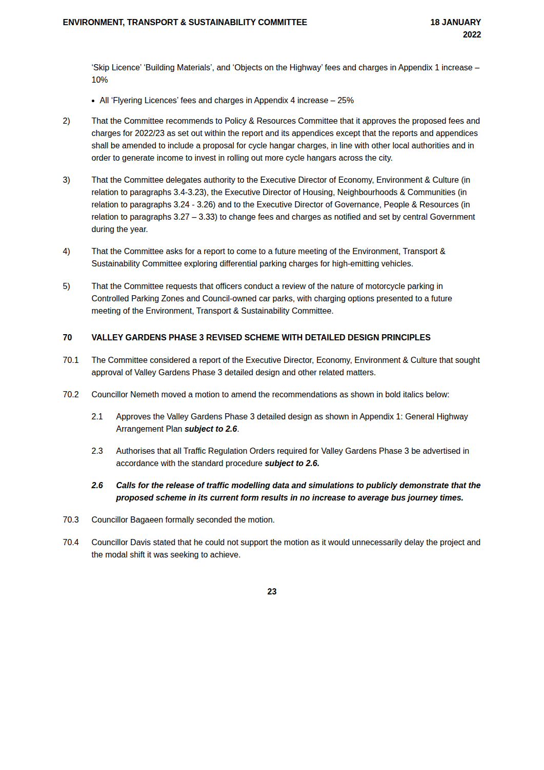Environment, Transport & Sustainability Committee
18 January
2022
‘Skip Licence’ ‘Building Materials’, and ‘Objects on the Highway’ fees and charges in Appendix 1 increase – 10%
All ‘Flyering Licences’ fees and charges in Appendix 4 increase – 25%
2)
That the Committee recommends to Policy & Resources Committee that it approves the proposed fees and charges for 2022/23 as set out within the report and its appendices except that the reports and appendices shall be amended to include a proposal for cycle hangar charges, in line with other local authorities and in order to generate income to invest in rolling out more cycle hangars across the city.
3)
That the Committee delegates authority to the Executive Director of Economy, Environment & Culture (in relation to paragraphs 3.4-3.23), the Executive Director of Housing, Neighbourhoods & Communities (in relation to paragraphs 3.24 - 3.26) and to the Executive Director of Governance, People & Resources (in relation to paragraphs 3.27 – 3.33) to change fees and charges as notified and set by central Government during the year.
4)
That the Committee asks for a report to come to a future meeting of the Environment, Transport & Sustainability Committee exploring differential parking charges for high-emitting vehicles.
5)
That the Committee requests that officers conduct a review of the nature of motorcycle parking in Controlled Parking Zones and Council-owned car parks, with charging options presented to a future meeting of the Environment, Transport & Sustainability Committee.
70 Valley Gardens Phase 3 Revised Scheme with Detailed Design Principles
70.1
The Committee considered a report of the Executive Director, Economy, Environment & Culture that sought approval of Valley Gardens Phase 3 detailed design and other related matters.
70.2
Councillor Nemeth moved a motion to amend the recommendations as shown in bold italics below:
2.1
Approves the Valley Gardens Phase 3 detailed design as shown in Appendix 1: General Highway Arrangement Plan subject to 2.6.
2.3
Authorises that all Traffic Regulation Orders required for Valley Gardens Phase 3 be advertised in accordance with the standard procedure subject to 2.6.
2.6
Calls for the release of traffic modelling data and simulations to publicly demonstrate that the proposed scheme in its current form results in no increase to average bus journey times.
70.3
Councillor Bagaeen formally seconded the motion.
70.4
Councillor Davis stated that he could not support the motion as it would unnecessarily delay the project and the modal shift it was seeking to achieve.
23